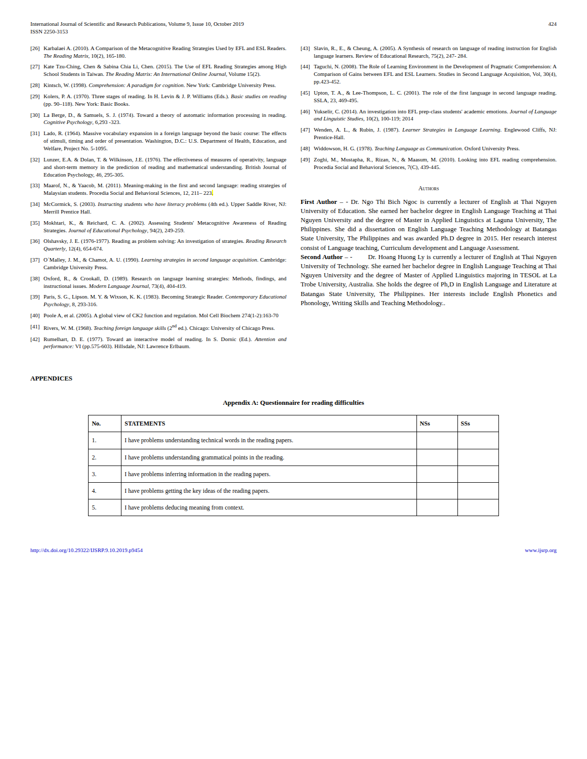International Journal of Scientific and Research Publications, Volume 9, Issue 10, October 2019
ISSN 2250-3153
424
[26] Karbalaei A. (2010). A Comparison of the Metacognitive Reading Strategies Used by EFL and ESL Readers. The Reading Matrix, 10(2), 165-180.
[27] Kate Tzu-Ching, Chen & Sabina Chia Li, Chen. (2015). The Use of EFL Reading Strategies among High School Students in Taiwan. The Reading Matrix: An International Online Journal, Volume 15(2).
[28] Kintsch, W. (1998). Comprehension: A paradigm for cognition. New York: Cambridge University Press.
[29] Kolers, P. A. (1970). Three stages of reading. In H. Levin & J. P. Williams (Eds.). Basic studies on reading (pp. 90–118). New York: Basic Books.
[30] La Berge, D., & Samuels, S. J. (1974). Toward a theory of automatic information processing in reading. Cognitive Psychology, 6,293 -323.
[31] Lado, R. (1964). Massive vocabulary expansion in a foreign language beyond the basic course: The effects of stimuli, timing and order of presentation. Washington, D.C.: U.S. Department of Health, Education, and Welfare, Project No. 5-1095.
[32] Lunzer, E.A. & Dolan, T. & Wilkinson, J.E. (1976). The effectiveness of measures of operativity, language and short-term memory in the prediction of reading and mathematical understanding. British Journal of Education Psychology, 46, 295-305.
[33] Maarof, N., & Yaacob, M. (2011). Meaning-making in the first and second language: reading strategies of Malaysian students. Procedia Social and Behavioral Sciences, 12, 211– 223.
[34] McCormick, S. (2003). Instructing students who have literacy problems (4th ed.). Upper Saddle River, NJ: Merrill Prentice Hall.
[35] Mokhtari, K., & Reichard, C. A. (2002). Assessing Students' Metacognitive Awareness of Reading Strategies. Journal of Educational Psychology, 94(2), 249-259.
[36] Olshavsky, J. E. (1976-1977). Reading as problem solving: An investigation of strategies. Reading Research Quarterly, 12(4), 654-674.
[37] O´Malley, J. M., & Chamot, A. U. (1990). Learning strategies in second language acquisition. Cambridge: Cambridge University Press.
[38] Oxford, R., & Crookall, D. (1989). Research on language learning strategies: Methods, findings, and instructional issues. Modern Language Journal, 73(4), 404-419.
[39] Paris, S. G., Lipson. M. Y. & Wixson, K. K. (1983). Becoming Strategic Reader. Contemporary Educational Psychology, 8, 293-316.
[40] Poole A, et al. (2005). A global view of CK2 function and regulation. Mol Cell Biochem 274(1-2):163-70
[41] Rivers, W. M. (1968). Teaching foreign language skills (2nd ed.). Chicago: University of Chicago Press.
[42] Rumelhart, D. E. (1977). Toward an interactive model of reading. In S. Dornic (Ed.). Attention and performance: VI (pp.575-603). Hillsdale, NJ: Lawrence Erlbaum.
[43] Slavin, R., E., & Cheung, A. (2005). A Synthesis of research on language of reading instruction for English language learners. Review of Educational Research, 75(2), 247- 284.
[44] Taguchi, N. (2008). The Role of Learning Environment in the Development of Pragmatic Comprehension: A Comparison of Gains between EFL and ESL Learners. Studies in Second Language Acquisition, Vol, 30(4), pp.423-452.
[45] Upton, T. A., & Lee-Thompson, L. C. (2001). The role of the first language in second language reading. SSLA, 23, 469-495.
[46] Yukselir, C. (2014). An investigation into EFL prep-class students' academic emotions. Journal of Language and Linguistic Studies, 10(2), 100-119; 2014
[47] Wenden, A. L., & Rubin, J. (1987). Learner Strategies in Language Learning. Englewood Cliffs, NJ: Prentice-Hall.
[48] Widdowson, H. G. (1978). Teaching Language as Communication. Oxford University Press.
[49] Zoghi, M., Mustapha, R., Rizan, N., & Maasum, M. (2010). Looking into EFL reading comprehension. Procedia Social and Behavioral Sciences, 7(C), 439-445.
Authors
First Author – - Dr. Ngo Thi Bich Ngoc is currently a lecturer of English at Thai Nguyen University of Education. She earned her bachelor degree in English Language Teaching at Thai Nguyen University and the degree of Master in Applied Linguistics at Laguna University, The Philippines. She did a dissertation on English Language Teaching Methodology at Batangas State University, The Philippines and was awarded Ph.D degree in 2015. Her research interest consist of Language teaching, Curriculum development and Language Assessment.
Second Author – - Dr. Hoang Huong Ly is currently a lecturer of English at Thai Nguyen University of Technology. She earned her bachelor degree in English Language Teaching at Thai Nguyen University and the degree of Master of Applied Linguistics majoring in TESOL at La Trobe University, Australia. She holds the degree of Ph,D in English Language and Literature at Batangas State University, The Philippines. Her interests include English Phonetics and Phonology, Writing Skills and Teaching Methodology..
APPENDICES
Appendix A: Questionnaire for reading difficulties
| No. | STATEMENTS | NSs | SSs |
| --- | --- | --- | --- |
| 1. | I have problems understanding technical words in the reading papers. | | |
| 2. | I have problems understanding grammatical points in the reading. | | |
| 3. | I have problems inferring information in the reading papers. | | |
| 4. | I have problems getting the key ideas of the reading papers. | | |
| 5. | I have problems deducing meaning from context. | | |
http://dx.doi.org/10.29322/IJSRP.9.10.2019.p9454
www.ijsrp.org